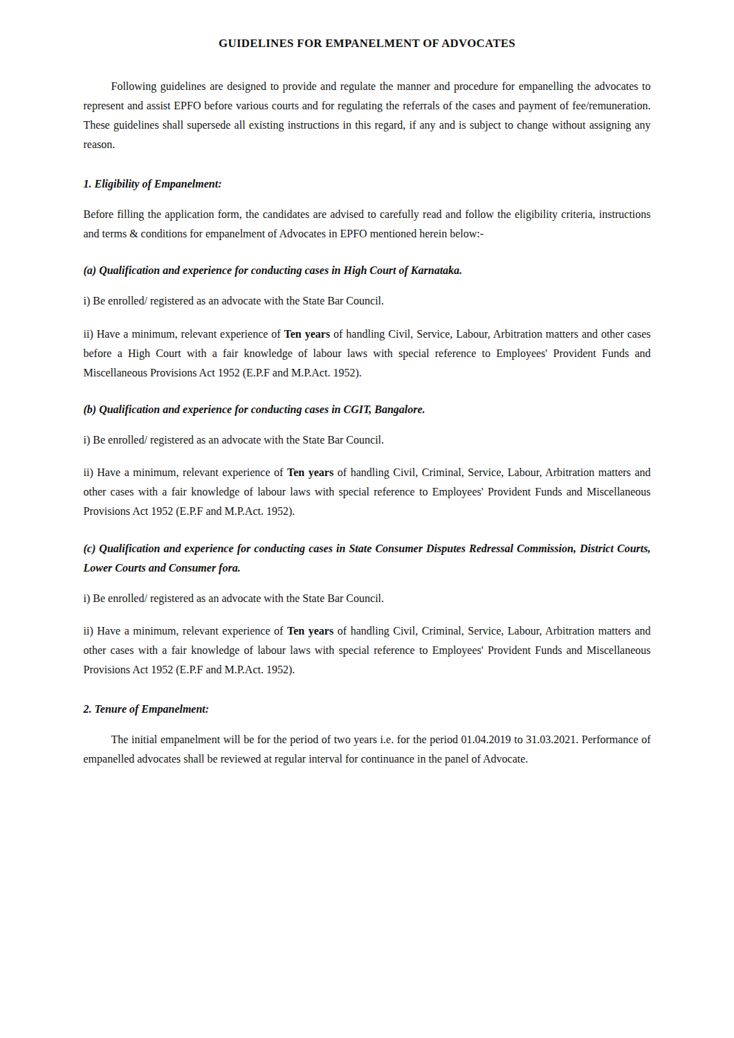Guidelines for Empanelment of Advocates
Following guidelines are designed to provide and regulate the manner and procedure for empanelling the advocates to represent and assist EPFO before various courts and for regulating the referrals of the cases and payment of fee/remuneration. These guidelines shall supersede all existing instructions in this regard, if any and is subject to change without assigning any reason.
1. Eligibility of Empanelment:
Before filling the application form, the candidates are advised to carefully read and follow the eligibility criteria, instructions and terms & conditions for empanelment of Advocates in EPFO mentioned herein below:-
(a) Qualification and experience for conducting cases in High Court of Karnataka.
i) Be enrolled/ registered as an advocate with the State Bar Council.
ii) Have a minimum, relevant experience of Ten years of handling Civil, Service, Labour, Arbitration matters and other cases before a High Court with a fair knowledge of labour laws with special reference to Employees' Provident Funds and Miscellaneous Provisions Act 1952 (E.P.F and M.P.Act. 1952).
(b) Qualification and experience for conducting cases in CGIT, Bangalore.
i) Be enrolled/ registered as an advocate with the State Bar Council.
ii) Have a minimum, relevant experience of Ten years of handling Civil, Criminal, Service, Labour, Arbitration matters and other cases with a fair knowledge of labour laws with special reference to Employees' Provident Funds and Miscellaneous Provisions Act 1952 (E.P.F and M.P.Act. 1952).
(c) Qualification and experience for conducting cases in State Consumer Disputes Redressal Commission, District Courts, Lower Courts and Consumer fora.
i) Be enrolled/ registered as an advocate with the State Bar Council.
ii) Have a minimum, relevant experience of Ten years of handling Civil, Criminal, Service, Labour, Arbitration matters and other cases with a fair knowledge of labour laws with special reference to Employees' Provident Funds and Miscellaneous Provisions Act 1952 (E.P.F and M.P.Act. 1952).
2. Tenure of Empanelment:
The initial empanelment will be for the period of two years i.e. for the period 01.04.2019 to 31.03.2021. Performance of empanelled advocates shall be reviewed at regular interval for continuance in the panel of Advocate.